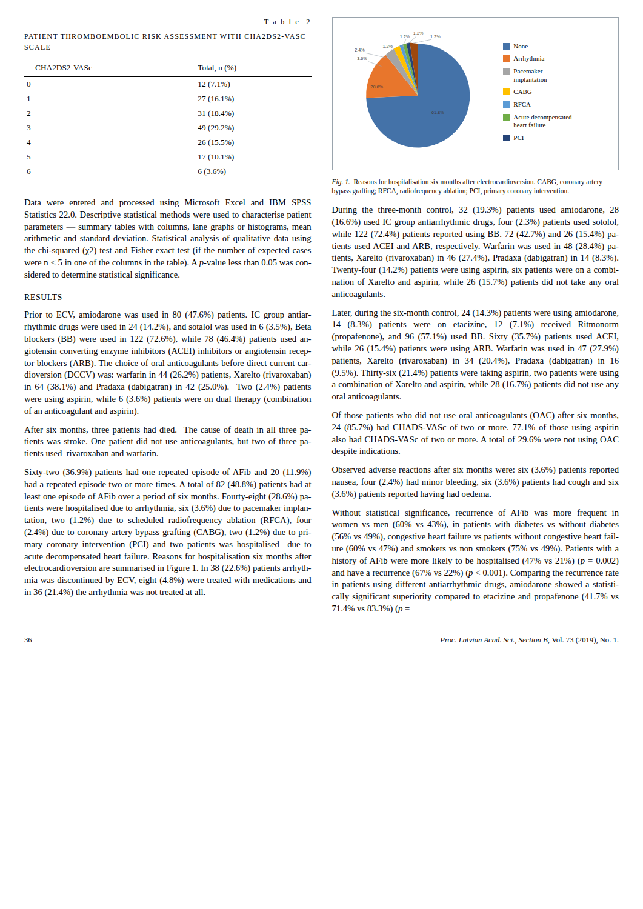T a b l e 2
PATIENT THROMBOEMBOLIC RISK ASSESSMENT WITH CHA2DS2-VASC SCALE
| CHA2DS2-VASc | Total, n (%) |
| --- | --- |
| 0 | 12 (7.1%) |
| 1 | 27 (16.1%) |
| 2 | 31 (18.4%) |
| 3 | 49 (29.2%) |
| 4 | 26 (15.5%) |
| 5 | 17 (10.1%) |
| 6 | 6 (3.6%) |
Data were entered and processed using Microsoft Excel and IBM SPSS Statistics 22.0. Descriptive statistical methods were used to characterise patient parameters — summary tables with columns, lane graphs or histograms, mean arithmetic and standard deviation. Statistical analysis of qualitative data using the chi-squared (χ2) test and Fisher exact test (if the number of expected cases were n < 5 in one of the columns in the table). A p-value less than 0.05 was considered to determine statistical significance.
RESULTS
Prior to ECV, amiodarone was used in 80 (47.6%) patients. IC group antiarrhythmic drugs were used in 24 (14.2%), and sotalol was used in 6 (3.5%), Beta blockers (BB) were used in 122 (72.6%), while 78 (46.4%) patients used angiotensin converting enzyme inhibitors (ACEI) inhibitors or angiotensin receptor blockers (ARB). The choice of oral anticoagulants before direct current cardioversion (DCCV) was: warfarin in 44 (26.2%) patients, Xarelto (rivaroxaban) in 64 (38.1%) and Pradaxa (dabigatran) in 42 (25.0%). Two (2.4%) patients were using aspirin, while 6 (3.6%) patients were on dual therapy (combination of an anticoagulant and aspirin).
After six months, three patients had died. The cause of death in all three patients was stroke. One patient did not use anticoagulants, but two of three patients used rivaroxaban and warfarin.
Sixty-two (36.9%) patients had one repeated episode of AFib and 20 (11.9%) had a repeated episode two or more times. A total of 82 (48.8%) patients had at least one episode of AFib over a period of six months. Fourty-eight (28.6%) patients were hospitalised due to arrhythmia, six (3.6%) due to pacemaker implantation, two (1.2%) due to scheduled radiofrequency ablation (RFCA), four (2.4%) due to coronary artery bypass grafting (CABG), two (1.2%) due to primary coronary intervention (PCI) and two patients was hospitalised due to acute decompensated heart failure. Reasons for hospitalisation six months after electrocardioversion are summarised in Figure 1. In 38 (22.6%) patients arrhythmia was discontinued by ECV, eight (4.8%) were treated with medications and in 36 (21.4%) the arrhythmia was not treated at all.
61.8% 28.6% 3.6% 2.4% 1.2% 1.2% 1.2% 1.2%
None
Arrhythmia
Pacemaker
implantation
CABG
RFCA
Acute decompensated
heart failure
PCI
Fig. 1. Reasons for hospitalisation six months after electrocardioversion. CABG, coronary artery bypass grafting; RFCA, radiofrequency ablation; PCI, primary coronary intervention.
During the three-month control, 32 (19.3%) patients used amiodarone, 28 (16.6%) used IC group antiarrhythmic drugs, four (2.3%) patients used sotolol, while 122 (72.4%) patients reported using BB. 72 (42.7%) and 26 (15.4%) patients used ACEI and ARB, respectively. Warfarin was used in 48 (28.4%) patients, Xarelto (rivaroxaban) in 46 (27.4%), Pradaxa (dabigatran) in 14 (8.3%). Twenty-four (14.2%) patients were using aspirin, six patients were on a combination of Xarelto and aspirin, while 26 (15.7%) patients did not take any oral anticoagulants.
Later, during the six-month control, 24 (14.3%) patients were using amiodarone, 14 (8.3%) patients were on etacizine, 12 (7.1%) received Ritmonorm (propafenone), and 96 (57.1%) used BB. Sixty (35.7%) patients used ACEI, while 26 (15.4%) patients were using ARB. Warfarin was used in 47 (27.9%) patients, Xarelto (rivaroxaban) in 34 (20.4%), Pradaxa (dabigatran) in 16 (9.5%). Thirty-six (21.4%) patients were taking aspirin, two patients were using a combination of Xarelto and aspirin, while 28 (16.7%) patients did not use any oral anticoagulants.
Of those patients who did not use oral anticoagulants (OAC) after six months, 24 (85.7%) had CHADS-VASc of two or more. 77.1% of those using aspirin also had CHADS-VASc of two or more. A total of 29.6% were not using OAC despite indications.
Observed adverse reactions after six months were: six (3.6%) patients reported nausea, four (2.4%) had minor bleeding, six (3.6%) patients had cough and six (3.6%) patients reported having had oedema.
Without statistical significance, recurrence of AFib was more frequent in women vs men (60% vs 43%), in patients with diabetes vs without diabetes (56% vs 49%), congestive heart failure vs patients without congestive heart failure (60% vs 47%) and smokers vs non smokers (75% vs 49%). Patients with a history of AFib were more likely to be hospitalised (47% vs 21%) (p = 0.002) and have a recurrence (67% vs 22%) (p < 0.001). Comparing the recurrence rate in patients using different antiarrhythmic drugs, amiodarone showed a statistically significant superiority compared to etacizine and propafenone (41.7% vs 71.4% vs 83.3%) (p =
36
Proc. Latvian Acad. Sci., Section B, Vol. 73 (2019), No. 1.